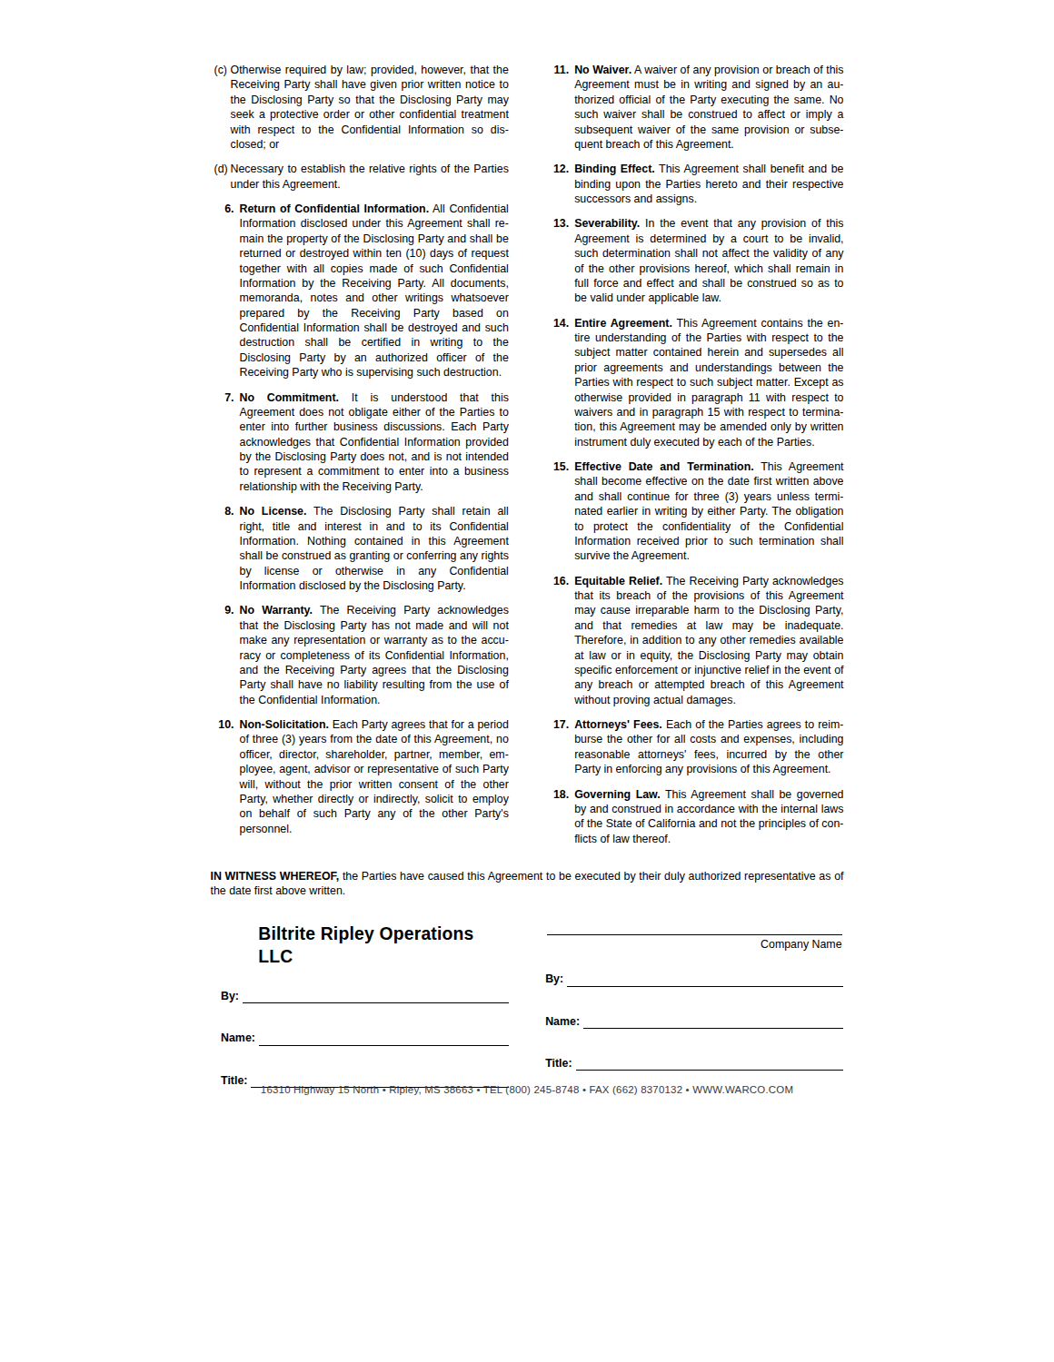(c)
Otherwise required by law; provided, however, that the Receiving Party shall have given prior written notice to the Disclosing Party so that the Disclosing Party may seek a protective order or other confidential treatment with respect to the Confidential Information so disclosed; or
(d)
Necessary to establish the relative rights of the Parties under this Agreement.
6.
Return of Confidential Information. All Confidential Information disclosed under this Agreement shall remain the property of the Disclosing Party and shall be returned or destroyed within ten (10) days of request together with all copies made of such Confidential Information by the Receiving Party. All documents, memoranda, notes and other writings whatsoever prepared by the Receiving Party based on Confidential Information shall be destroyed and such destruction shall be certified in writing to the Disclosing Party by an authorized officer of the Receiving Party who is supervising such destruction.
7.
No Commitment. It is understood that this Agreement does not obligate either of the Parties to enter into further business discussions. Each Party acknowledges that Confidential Information provided by the Disclosing Party does not, and is not intended to represent a commitment to enter into a business relationship with the Receiving Party.
8.
No License. The Disclosing Party shall retain all right, title and interest in and to its Confidential Information. Nothing contained in this Agreement shall be construed as granting or conferring any rights by license or otherwise in any Confidential Information disclosed by the Disclosing Party.
9.
No Warranty. The Receiving Party acknowledges that the Disclosing Party has not made and will not make any representation or warranty as to the accuracy or completeness of its Confidential Information, and the Receiving Party agrees that the Disclosing Party shall have no liability resulting from the use of the Confidential Information.
10.
Non-Solicitation. Each Party agrees that for a period of three (3) years from the date of this Agreement, no officer, director, shareholder, partner, member, employee, agent, advisor or representative of such Party will, without the prior written consent of the other Party, whether directly or indirectly, solicit to employ on behalf of such Party any of the other Party's personnel.
11.
No Waiver. A waiver of any provision or breach of this Agreement must be in writing and signed by an authorized official of the Party executing the same. No such waiver shall be construed to affect or imply a subsequent waiver of the same provision or subsequent breach of this Agreement.
12.
Binding Effect. This Agreement shall benefit and be binding upon the Parties hereto and their respective successors and assigns.
13.
Severability. In the event that any provision of this Agreement is determined by a court to be invalid, such determination shall not affect the validity of any of the other provisions hereof, which shall remain in full force and effect and shall be construed so as to be valid under applicable law.
14.
Entire Agreement. This Agreement contains the entire understanding of the Parties with respect to the subject matter contained herein and supersedes all prior agreements and understandings between the Parties with respect to such subject matter. Except as otherwise provided in paragraph 11 with respect to waivers and in paragraph 15 with respect to termination, this Agreement may be amended only by written instrument duly executed by each of the Parties.
15.
Effective Date and Termination. This Agreement shall become effective on the date first written above and shall continue for three (3) years unless terminated earlier in writing by either Party. The obligation to protect the confidentiality of the Confidential Information received prior to such termination shall survive the Agreement.
16.
Equitable Relief. The Receiving Party acknowledges that its breach of the provisions of this Agreement may cause irreparable harm to the Disclosing Party, and that remedies at law may be inadequate. Therefore, in addition to any other remedies available at law or in equity, the Disclosing Party may obtain specific enforcement or injunctive relief in the event of any breach or attempted breach of this Agreement without proving actual damages.
17.
Attorneys' Fees. Each of the Parties agrees to reimburse the other for all costs and expenses, including reasonable attorneys' fees, incurred by the other Party in enforcing any provisions of this Agreement.
18.
Governing Law. This Agreement shall be governed by and construed in accordance with the internal laws of the State of California and not the principles of conflicts of law thereof.
IN WITNESS WHEREOF, the Parties have caused this Agreement to be executed by their duly authorized representative as of the date first above written.
Biltrite Ripley Operations LLC
By:
Name:
Title:
Company Name
By:
Name:
Title:
16310 Highway 15 North • Ripley, MS 38663 • TEL (800) 245-8748 • FAX (662) 8370132 • WWW.WARCO.COM